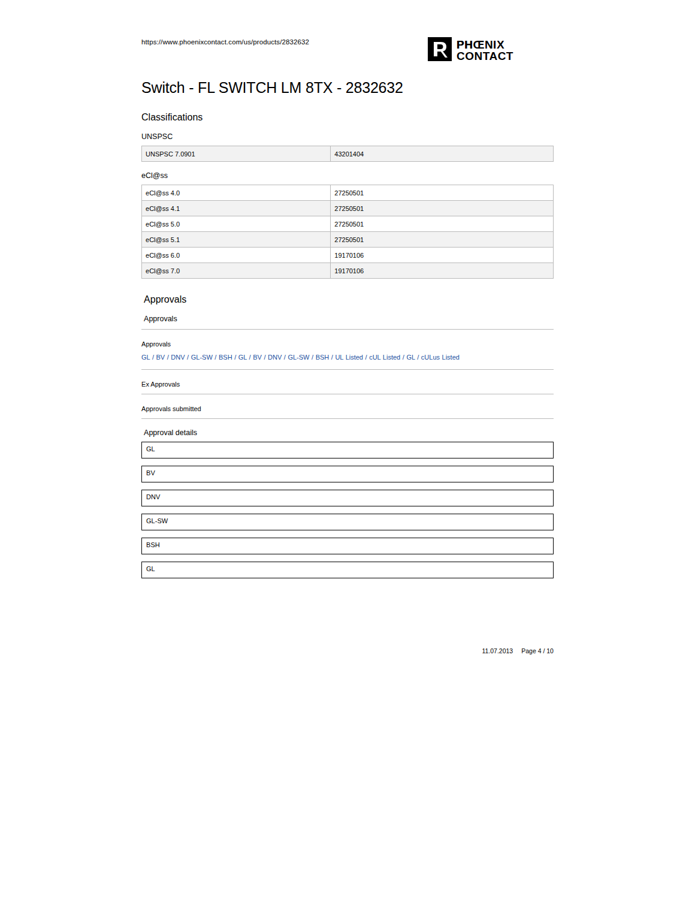https://www.phoenixcontact.com/us/products/2832632
PH PHŒNIX CONTACT
Switch - FL SWITCH LM 8TX - 2832632
Classifications
UNSPSC
| UNSPSC 7.0901 | 43201404 |
eCl@ss
| eCl@ss 4.0 | 27250501 |
| eCl@ss 4.1 | 27250501 |
| eCl@ss 5.0 | 27250501 |
| eCl@ss 5.1 | 27250501 |
| eCl@ss 6.0 | 19170106 |
| eCl@ss 7.0 | 19170106 |
Approvals
Approvals
Approvals
GL / BV / DNV / GL-SW / BSH / GL / BV / DNV / GL-SW / BSH / UL Listed / cUL Listed / GL / cULus Listed
Ex Approvals
Approvals submitted
Approval details
GL
BV
DNV
GL-SW
BSH
GL
11.07.2013 Page 4 / 10